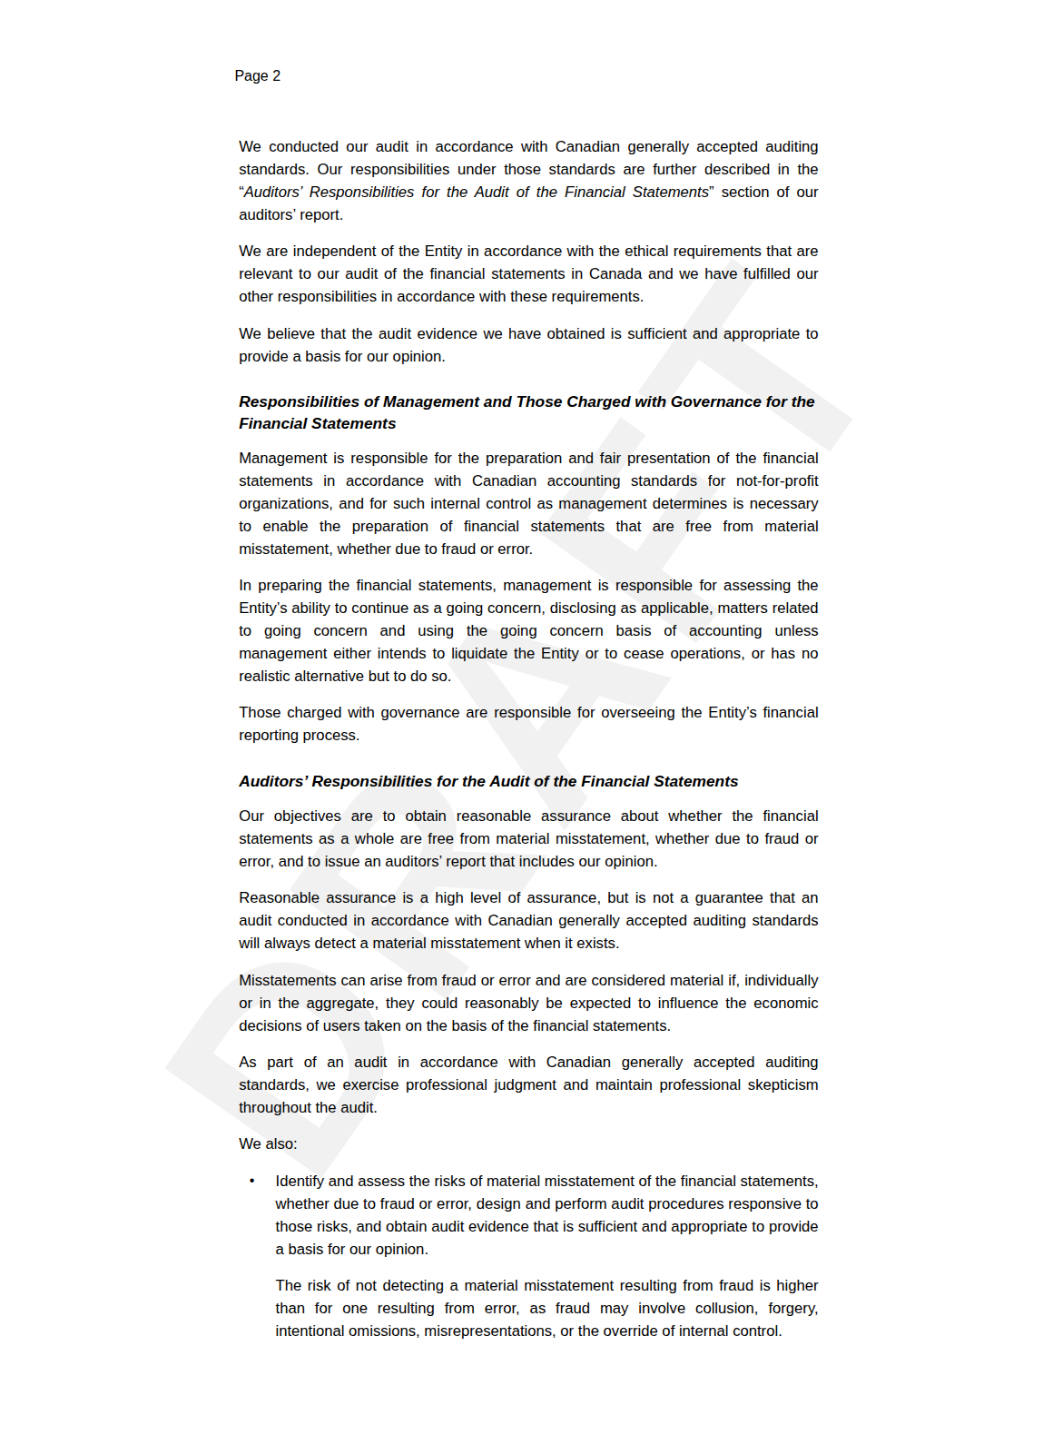DRAFT
Page 2
We conducted our audit in accordance with Canadian generally accepted auditing standards. Our responsibilities under those standards are further described in the “Auditors’ Responsibilities for the Audit of the Financial Statements” section of our auditors’ report.
We are independent of the Entity in accordance with the ethical requirements that are relevant to our audit of the financial statements in Canada and we have fulfilled our other responsibilities in accordance with these requirements.
We believe that the audit evidence we have obtained is sufficient and appropriate to provide a basis for our opinion.
Responsibilities of Management and Those Charged with Governance for the Financial Statements
Management is responsible for the preparation and fair presentation of the financial statements in accordance with Canadian accounting standards for not-for-profit organizations, and for such internal control as management determines is necessary to enable the preparation of financial statements that are free from material misstatement, whether due to fraud or error.
In preparing the financial statements, management is responsible for assessing the Entity’s ability to continue as a going concern, disclosing as applicable, matters related to going concern and using the going concern basis of accounting unless management either intends to liquidate the Entity or to cease operations, or has no realistic alternative but to do so.
Those charged with governance are responsible for overseeing the Entity’s financial reporting process.
Auditors’ Responsibilities for the Audit of the Financial Statements
Our objectives are to obtain reasonable assurance about whether the financial statements as a whole are free from material misstatement, whether due to fraud or error, and to issue an auditors’ report that includes our opinion.
Reasonable assurance is a high level of assurance, but is not a guarantee that an audit conducted in accordance with Canadian generally accepted auditing standards will always detect a material misstatement when it exists.
Misstatements can arise from fraud or error and are considered material if, individually or in the aggregate, they could reasonably be expected to influence the economic decisions of users taken on the basis of the financial statements.
As part of an audit in accordance with Canadian generally accepted auditing standards, we exercise professional judgment and maintain professional skepticism throughout the audit.
We also:
Identify and assess the risks of material misstatement of the financial statements, whether due to fraud or error, design and perform audit procedures responsive to those risks, and obtain audit evidence that is sufficient and appropriate to provide a basis for our opinion.
The risk of not detecting a material misstatement resulting from fraud is higher than for one resulting from error, as fraud may involve collusion, forgery, intentional omissions, misrepresentations, or the override of internal control.